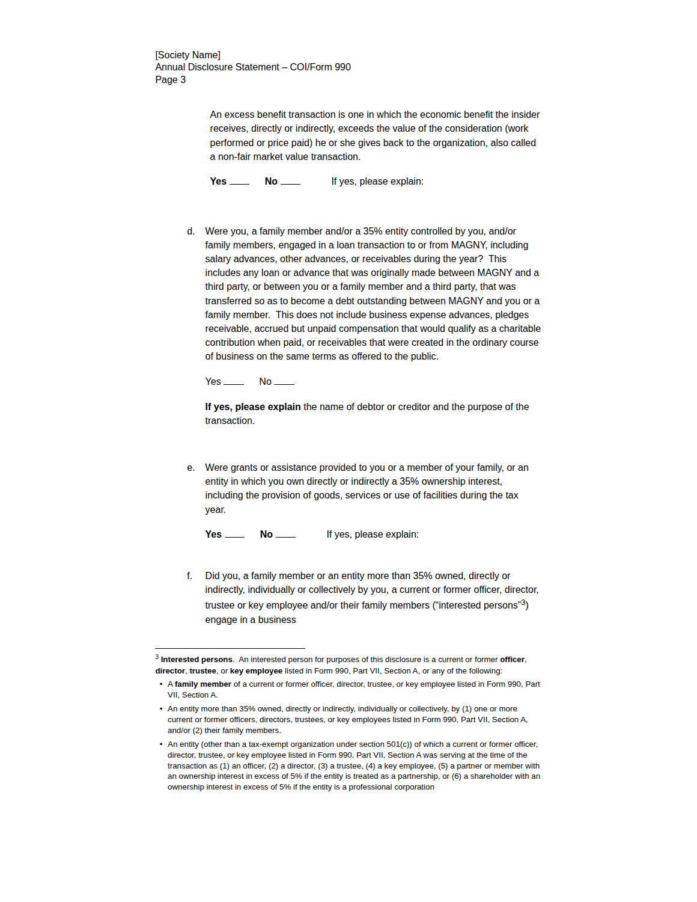[Society Name]
Annual Disclosure Statement – COI/Form 990
Page 3
An excess benefit transaction is one in which the economic benefit the insider receives, directly or indirectly, exceeds the value of the consideration (work performed or price paid) he or she gives back to the organization, also called a non-fair market value transaction.
Yes No If yes, please explain:
d.
Were you, a family member and/or a 35% entity controlled by you, and/or family members, engaged in a loan transaction to or from MAGNY, including salary advances, other advances, or receivables during the year? This includes any loan or advance that was originally made between MAGNY and a third party, or between you or a family member and a third party, that was transferred so as to become a debt outstanding between MAGNY and you or a family member. This does not include business expense advances, pledges receivable, accrued but unpaid compensation that would qualify as a charitable contribution when paid, or receivables that were created in the ordinary course of business on the same terms as offered to the public.
Yes No
If yes, please explain the name of debtor or creditor and the purpose of the transaction.
e.
Were grants or assistance provided to you or a member of your family, or an entity in which you own directly or indirectly a 35% ownership interest, including the provision of goods, services or use of facilities during the tax year.
Yes No If yes, please explain:
f.
Did you, a family member or an entity more than 35% owned, directly or indirectly, individually or collectively by you, a current or former officer, director, trustee or key employee and/or their family members (“interested persons”3) engage in a business
3 Interested persons. An interested person for purposes of this disclosure is a current or former officer, director, trustee, or key employee listed in Form 990, Part VII, Section A, or any of the following:
A family member of a current or former officer, director, trustee, or key employee listed in Form 990, Part VII, Section A.
An entity more than 35% owned, directly or indirectly, individually or collectively, by (1) one or more current or former officers, directors, trustees, or key employees listed in Form 990, Part VII, Section A, and/or (2) their family members.
An entity (other than a tax-exempt organization under section 501(c)) of which a current or former officer, director, trustee, or key employee listed in Form 990, Part VII, Section A was serving at the time of the transaction as (1) an officer, (2) a director, (3) a trustee, (4) a key employee, (5) a partner or member with an ownership interest in excess of 5% if the entity is treated as a partnership, or (6) a shareholder with an ownership interest in excess of 5% if the entity is a professional corporation